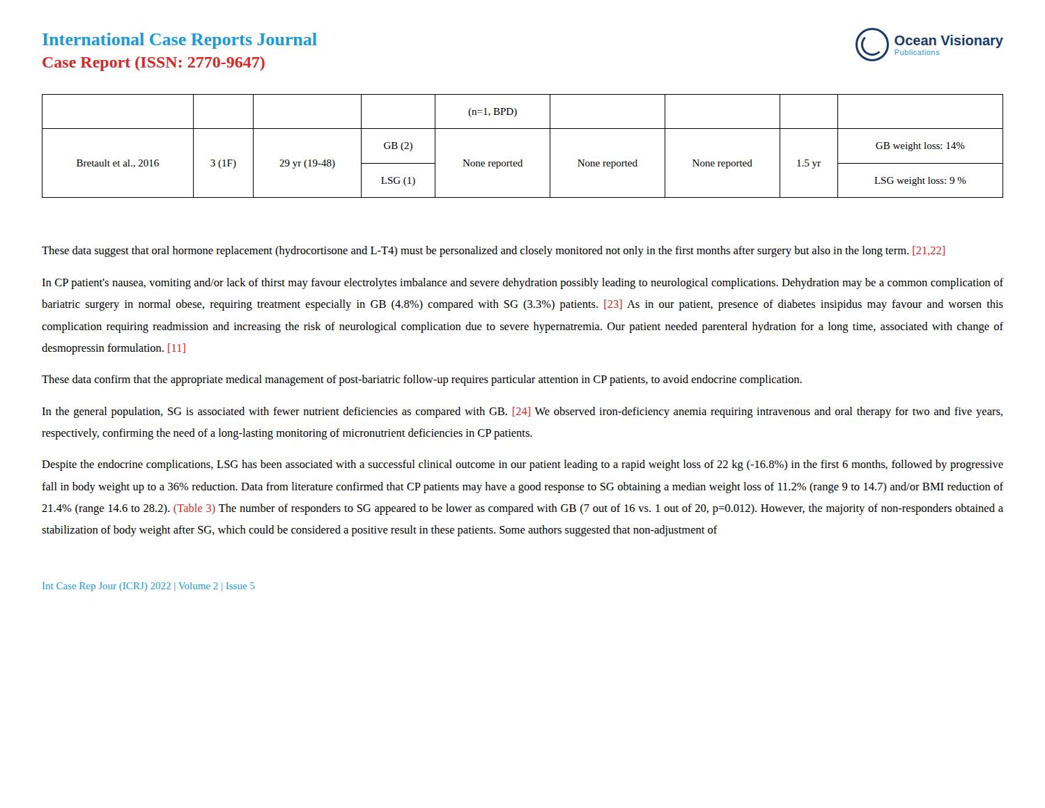Ocean Visionary Publications
International Case Reports Journal
Case Report (ISSN: 2770-9647)
| | | | | (n=1, BPD) | | | | |
| Bretault et al., 2016 | 3 (1F) | 29 yr (19-48) | GB (2) | None reported | None reported | None reported | 1.5 yr | GB weight loss: 14% |
| LSG (1) | LSG weight loss: 9 % |
These data suggest that oral hormone replacement (hydrocortisone and L-T4) must be personalized and closely monitored not only in the first months after surgery but also in the long term. [21,22]
In CP patient's nausea, vomiting and/or lack of thirst may favour electrolytes imbalance and severe dehydration possibly leading to neurological complications. Dehydration may be a common complication of bariatric surgery in normal obese, requiring treatment especially in GB (4.8%) compared with SG (3.3%) patients. [23] As in our patient, presence of diabetes insipidus may favour and worsen this complication requiring readmission and increasing the risk of neurological complication due to severe hypernatremia. Our patient needed parenteral hydration for a long time, associated with change of desmopressin formulation. [11]
These data confirm that the appropriate medical management of post-bariatric follow-up requires particular attention in CP patients, to avoid endocrine complication.
In the general population, SG is associated with fewer nutrient deficiencies as compared with GB. [24] We observed iron-deficiency anemia requiring intravenous and oral therapy for two and five years, respectively, confirming the need of a long-lasting monitoring of micronutrient deficiencies in CP patients.
Despite the endocrine complications, LSG has been associated with a successful clinical outcome in our patient leading to a rapid weight loss of 22 kg (-16.8%) in the first 6 months, followed by progressive fall in body weight up to a 36% reduction. Data from literature confirmed that CP patients may have a good response to SG obtaining a median weight loss of 11.2% (range 9 to 14.7) and/or BMI reduction of 21.4% (range 14.6 to 28.2). (Table 3) The number of responders to SG appeared to be lower as compared with GB (7 out of 16 vs. 1 out of 20, p=0.012). However, the majority of non-responders obtained a stabilization of body weight after SG, which could be considered a positive result in these patients. Some authors suggested that non-adjustment of
Int Case Rep Jour (ICRJ) 2022 | Volume 2 | Issue 5